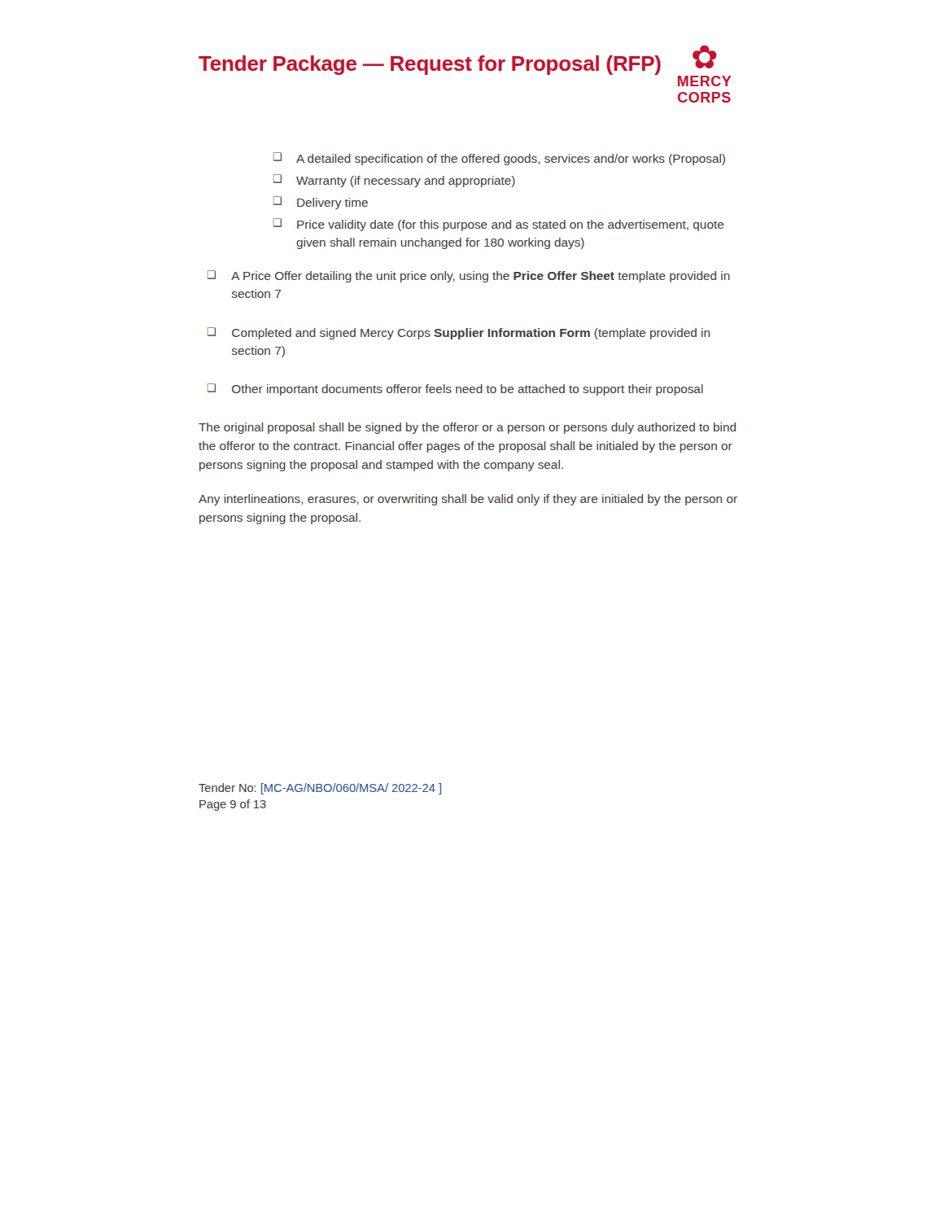Tender Package — Request for Proposal (RFP)
✿ MERCY CORPS
A detailed specification of the offered goods, services and/or works (Proposal)
Warranty (if necessary and appropriate)
Delivery time
Price validity date (for this purpose and as stated on the advertisement, quote given shall remain unchanged for 180 working days)
A Price Offer detailing the unit price only, using the Price Offer Sheet template provided in section 7
Completed and signed Mercy Corps Supplier Information Form (template provided in section 7)
Other important documents offeror feels need to be attached to support their proposal
The original proposal shall be signed by the offeror or a person or persons duly authorized to bind the offeror to the contract. Financial offer pages of the proposal shall be initialed by the person or persons signing the proposal and stamped with the company seal.
Any interlineations, erasures, or overwriting shall be valid only if they are initialed by the person or persons signing the proposal.
Tender No: [MC-AG/NBO/060/MSA/ 2022-24 ]
Page 9 of 13